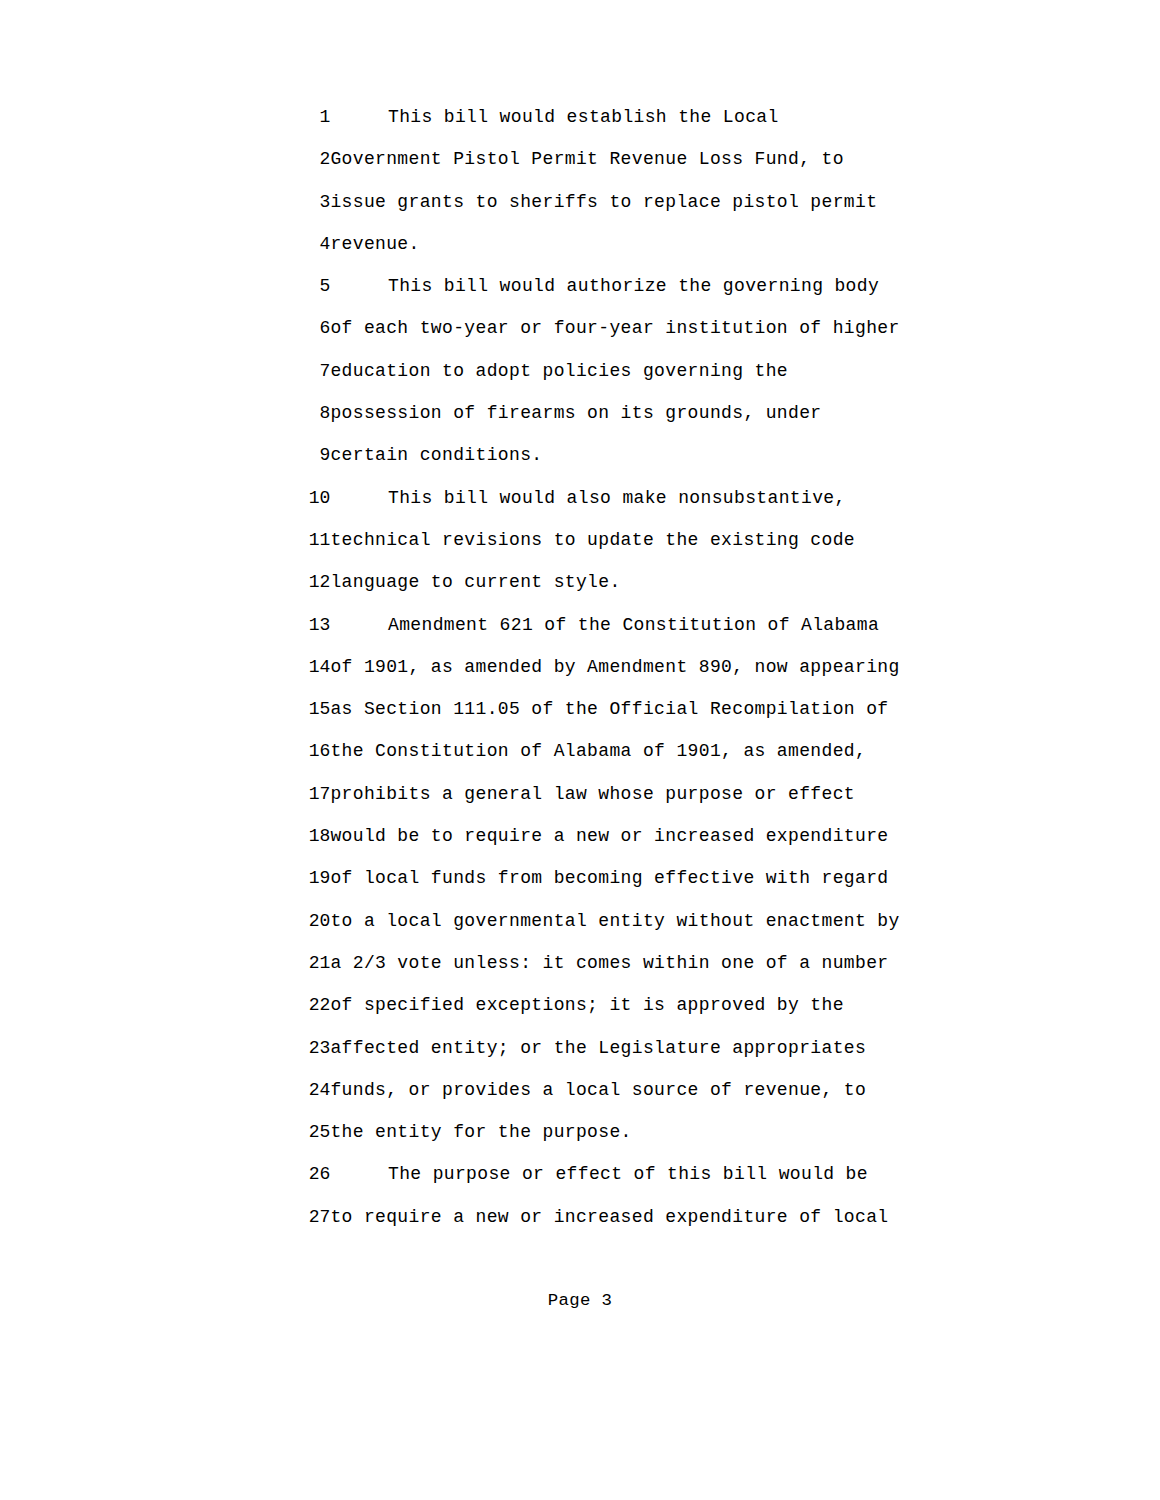| 1 | This bill would establish the Local |
| 2 | Government Pistol Permit Revenue Loss Fund, to |
| 3 | issue grants to sheriffs to replace pistol permit |
| 4 | revenue. |
| 5 | This bill would authorize the governing body |
| 6 | of each two-year or four-year institution of higher |
| 7 | education to adopt policies governing the |
| 8 | possession of firearms on its grounds, under |
| 9 | certain conditions. |
| 10 | This bill would also make nonsubstantive, |
| 11 | technical revisions to update the existing code |
| 12 | language to current style. |
| 13 | Amendment 621 of the Constitution of Alabama |
| 14 | of 1901, as amended by Amendment 890, now appearing |
| 15 | as Section 111.05 of the Official Recompilation of |
| 16 | the Constitution of Alabama of 1901, as amended, |
| 17 | prohibits a general law whose purpose or effect |
| 18 | would be to require a new or increased expenditure |
| 19 | of local funds from becoming effective with regard |
| 20 | to a local governmental entity without enactment by |
| 21 | a 2/3 vote unless: it comes within one of a number |
| 22 | of specified exceptions; it is approved by the |
| 23 | affected entity; or the Legislature appropriates |
| 24 | funds, or provides a local source of revenue, to |
| 25 | the entity for the purpose. |
| 26 | The purpose or effect of this bill would be |
| 27 | to require a new or increased expenditure of local |
Page 3